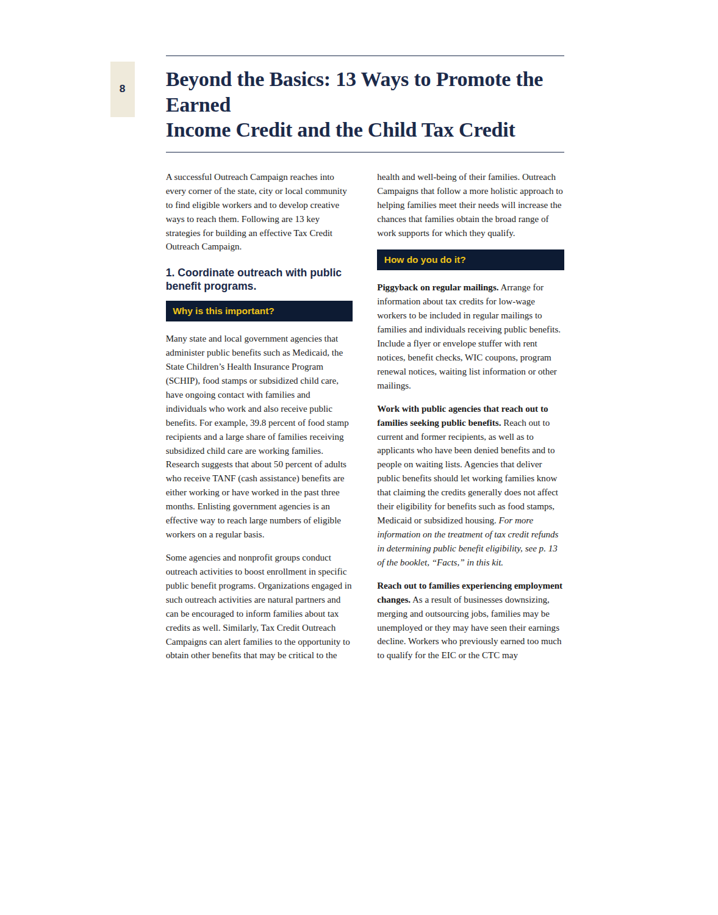8
Beyond the Basics: 13 Ways to Promote the Earned
Income Credit and the Child Tax Credit
A successful Outreach Campaign reaches into every corner of the state, city or local community to find eligible workers and to develop creative ways to reach them. Following are 13 key strategies for building an effective Tax Credit Outreach Campaign.
1. Coordinate outreach with public benefit programs.
Why is this important?
Many state and local government agencies that administer public benefits such as Medicaid, the State Children’s Health Insurance Program (SCHIP), food stamps or subsidized child care, have ongoing contact with families and individuals who work and also receive public benefits. For example, 39.8 percent of food stamp recipients and a large share of families receiving subsidized child care are working families. Research suggests that about 50 percent of adults who receive TANF (cash assistance) benefits are either working or have worked in the past three months. Enlisting government agencies is an effective way to reach large numbers of eligible workers on a regular basis.
Some agencies and nonprofit groups conduct outreach activities to boost enrollment in specific public benefit programs. Organizations engaged in such outreach activities are natural partners and can be encouraged to inform families about tax credits as well. Similarly, Tax Credit Outreach Campaigns can alert families to the opportunity to obtain other benefits that may be critical to the health and well-being of their families. Outreach Campaigns that follow a more holistic approach to helping families meet their needs will increase the chances that families obtain the broad range of work supports for which they qualify.
How do you do it?
Piggyback on regular mailings. Arrange for information about tax credits for low-wage workers to be included in regular mailings to families and individuals receiving public benefits. Include a flyer or envelope stuffer with rent notices, benefit checks, WIC coupons, program renewal notices, waiting list information or other mailings.
Work with public agencies that reach out to families seeking public benefits. Reach out to current and former recipients, as well as to applicants who have been denied benefits and to people on waiting lists. Agencies that deliver public benefits should let working families know that claiming the credits generally does not affect their eligibility for benefits such as food stamps, Medicaid or subsidized housing. For more information on the treatment of tax credit refunds in determining public benefit eligibility, see p. 13 of the booklet, “Facts,” in this kit.
Reach out to families experiencing employment changes. As a result of businesses downsizing, merging and outsourcing jobs, families may be unemployed or they may have seen their earnings decline. Workers who previously earned too much to qualify for the EIC or the CTC may